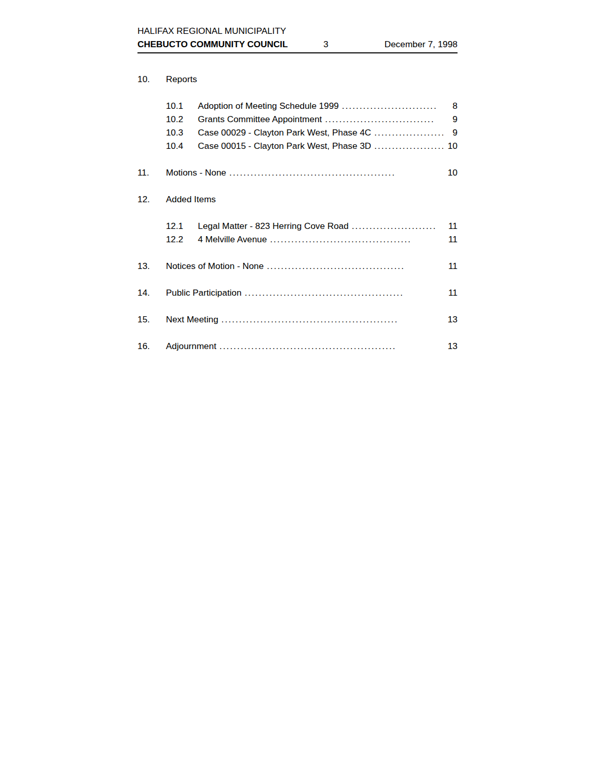HALIFAX REGIONAL MUNICIPALITY
CHEBUCTO COMMUNITY COUNCIL
3
December 7, 1998
10.
Reports
10.1
Adoption of Meeting Schedule 1999
...........................
8
10.2
Grants Committee Appointment
...............................
9
10.3
Case 00029 - Clayton Park West, Phase 4C
.....................
9
10.4
Case 00015 - Clayton Park West, Phase 3D
....................
10
11.
Motions - None
...............................................
10
12.
Added Items
12.1
Legal Matter - 823 Herring Cove Road
........................
11
12.2
4 Melville Avenue
........................................
11
13.
Notices of Motion - None
.......................................
11
14.
Public Participation
.............................................
11
15.
Next Meeting
..................................................
13
16.
Adjournment
..................................................
13